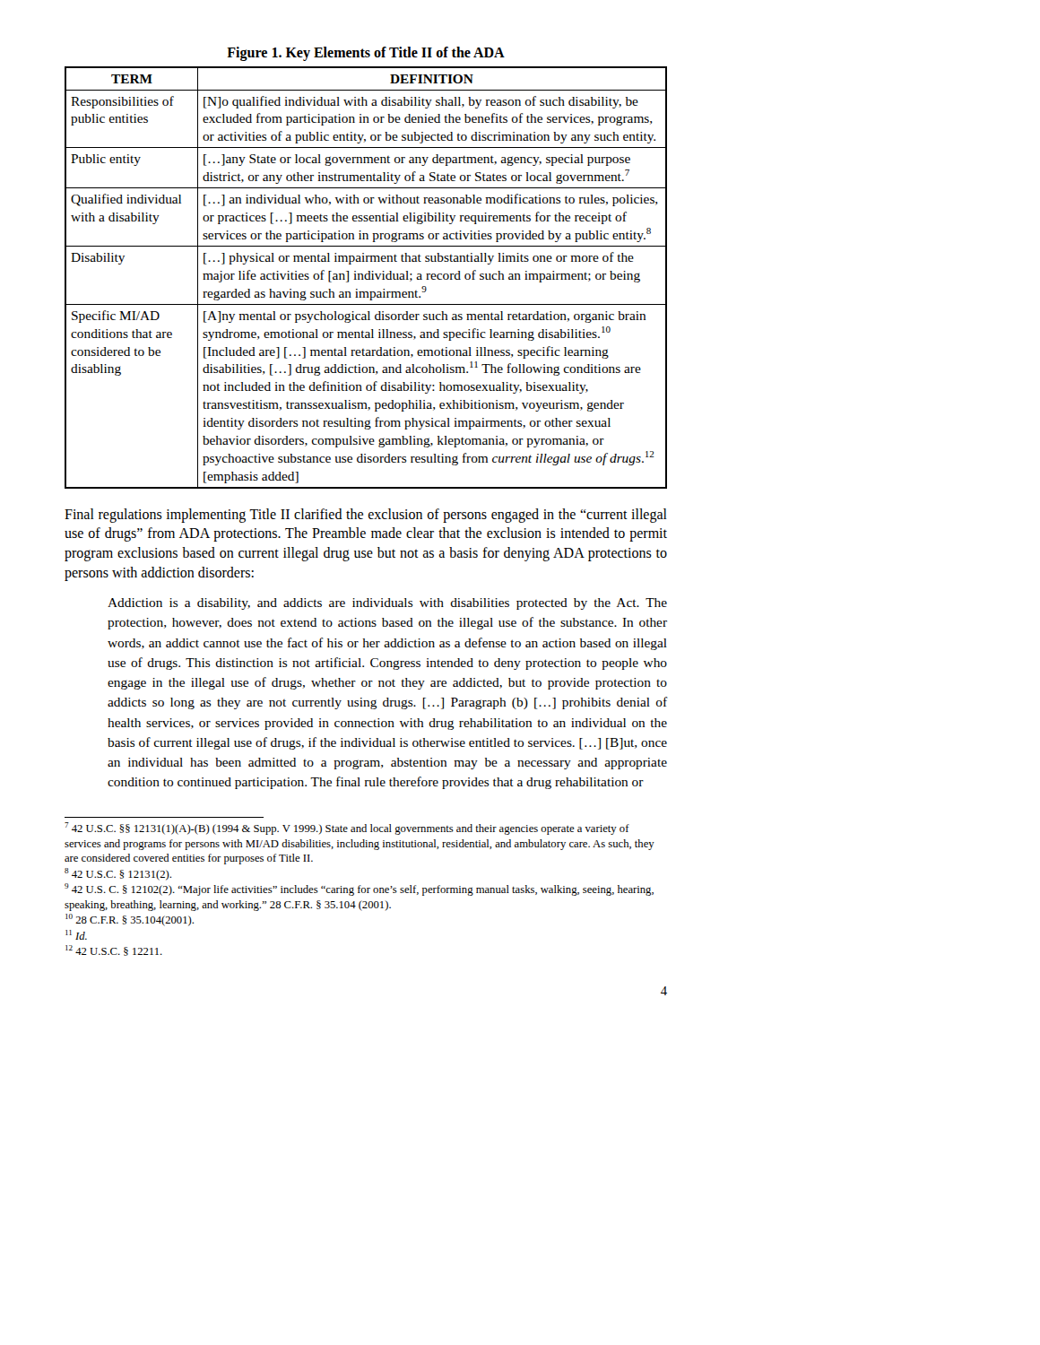Figure 1. Key Elements of Title II of the ADA
| TERM | DEFINITION |
| --- | --- |
| Responsibilities of public entities | [N]o qualified individual with a disability shall, by reason of such disability, be excluded from participation in or be denied the benefits of the services, programs, or activities of a public entity, or be subjected to discrimination by any such entity. |
| Public entity | […]any State or local government or any department, agency, special purpose district, or any other instrumentality of a State or States or local government. 7 |
| Qualified individual with a disability | […] an individual who, with or without reasonable modifications to rules, policies, or practices […] meets the essential eligibility requirements for the receipt of services or the participation in programs or activities provided by a public entity. 8 |
| Disability | […] physical or mental impairment that substantially limits one or more of the major life activities of [an] individual; a record of such an impairment; or being regarded as having such an impairment. 9 |
| Specific MI/AD conditions that are considered to be disabling | [A]ny mental or psychological disorder such as mental retardation, organic brain syndrome, emotional or mental illness, and specific learning disabilities. 10 [Included are] […] mental retardation, emotional illness, specific learning disabilities, […] drug addiction, and alcoholism. 11 The following conditions are not included in the definition of disability: homosexuality, bisexuality, transvestitism, transsexualism, pedophilia, exhibitionism, voyeurism, gender identity disorders not resulting from physical impairments, or other sexual behavior disorders, compulsive gambling, kleptomania, or pyromania, or psychoactive substance use disorders resulting from current illegal use of drugs . 12 [emphasis added] |
Final regulations implementing Title II clarified the exclusion of persons engaged in the “current illegal use of drugs” from ADA protections. The Preamble made clear that the exclusion is intended to permit program exclusions based on current illegal drug use but not as a basis for denying ADA protections to persons with addiction disorders:
Addiction is a disability, and addicts are individuals with disabilities protected by the Act. The protection, however, does not extend to actions based on the illegal use of the substance. In other words, an addict cannot use the fact of his or her addiction as a defense to an action based on illegal use of drugs. This distinction is not artificial. Congress intended to deny protection to people who engage in the illegal use of drugs, whether or not they are addicted, but to provide protection to addicts so long as they are not currently using drugs. […] Paragraph (b) […] prohibits denial of health services, or services provided in connection with drug rehabilitation to an individual on the basis of current illegal use of drugs, if the individual is otherwise entitled to services. […] [B]ut, once an individual has been admitted to a program, abstention may be a necessary and appropriate condition to continued participation. The final rule therefore provides that a drug rehabilitation or
7 42 U.S.C. §§ 12131(1)(A)-(B) (1994 & Supp. V 1999.) State and local governments and their agencies operate a variety of services and programs for persons with MI/AD disabilities, including institutional, residential, and ambulatory care. As such, they are considered covered entities for purposes of Title II.
8 42 U.S.C. § 12131(2).
9 42 U.S. C. § 12102(2). “Major life activities” includes “caring for one’s self, performing manual tasks, walking, seeing, hearing, speaking, breathing, learning, and working.” 28 C.F.R. § 35.104 (2001).
10 28 C.F.R. § 35.104(2001).
11 Id.
12 42 U.S.C. § 12211.
4